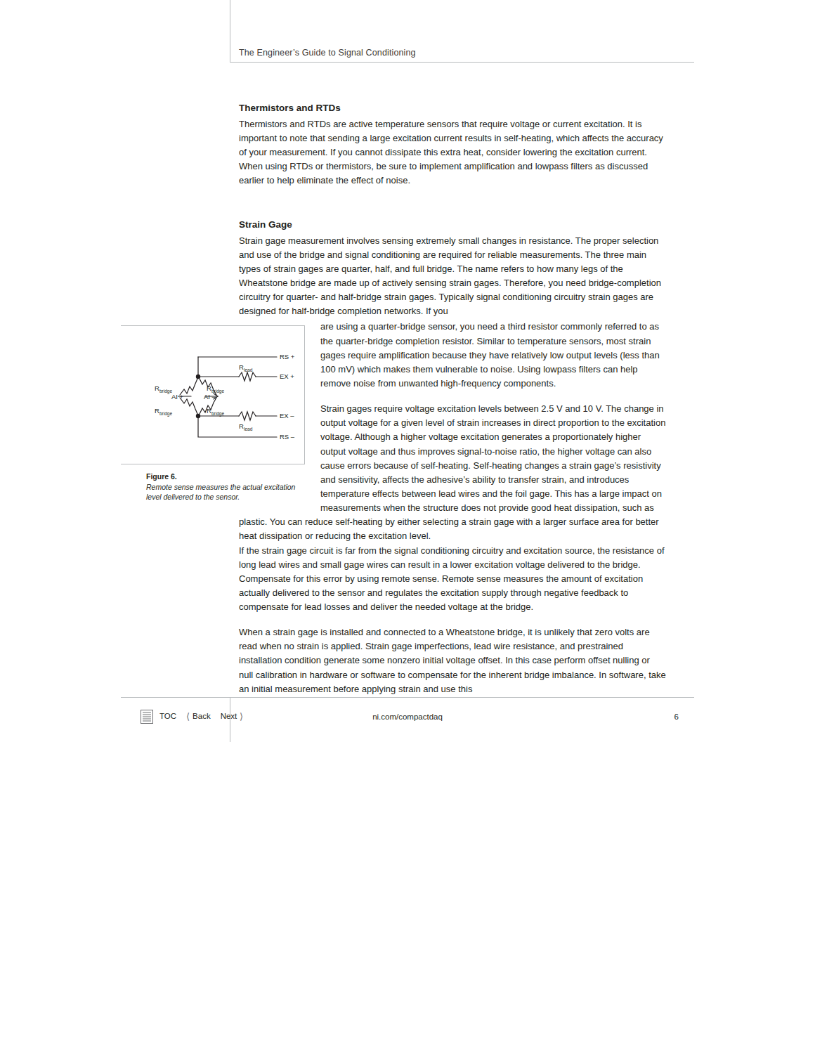The Engineer’s Guide to Signal Conditioning
Thermistors and RTDs
Thermistors and RTDs are active temperature sensors that require voltage or current excitation. It is important to note that sending a large excitation current results in self-heating, which affects the accuracy of your measurement. If you cannot dissipate this extra heat, consider lowering the excitation current. When using RTDs or thermistors, be sure to implement amplification and lowpass filters as discussed earlier to help eliminate the effect of noise.
Strain Gage
Strain gage measurement involves sensing extremely small changes in resistance. The proper selection and use of the bridge and signal conditioning are required for reliable measurements. The three main types of strain gages are quarter, half, and full bridge. The name refers to how many legs of the Wheatstone bridge are made up of actively sensing strain gages. Therefore, you need bridge-completion circuitry for quarter- and half-bridge strain gages. Typically signal conditioning circuitry strain gages are designed for half-bridge completion networks. If you
R bridge R bridge R bridge R bridge AI + AI – R lead R lead RS + EX + EX – RS –
Figure 6.
Remote sense measures the actual excitation level delivered to the sensor.
are using a quarter-bridge sensor, you need a third resistor commonly referred to as the quarter-bridge completion resistor. Similar to temperature sensors, most strain gages require amplification because they have relatively low output levels (less than 100 mV) which makes them vulnerable to noise. Using lowpass filters can help remove noise from unwanted high-frequency components.
Strain gages require voltage excitation levels between 2.5 V and 10 V. The change in output voltage for a given level of strain increases in direct proportion to the excitation voltage. Although a higher voltage excitation generates a proportionately higher output voltage and thus improves signal-to-noise ratio, the higher voltage can also cause errors because of self-heating. Self-heating changes a strain gage’s resistivity and sensitivity, affects the adhesive’s ability to transfer strain, and introduces temperature effects between lead wires and the foil gage. This has a large impact on measurements when the structure does not provide good heat dissipation, such as plastic. You can reduce self-heating by either selecting a strain gage with a larger surface area for better heat dissipation or reducing the excitation level.
If the strain gage circuit is far from the signal conditioning circuitry and excitation source, the resistance of long lead wires and small gage wires can result in a lower excitation voltage delivered to the bridge. Compensate for this error by using remote sense. Remote sense measures the amount of excitation actually delivered to the sensor and regulates the excitation supply through negative feedback to compensate for lead losses and deliver the needed voltage at the bridge.
When a strain gage is installed and connected to a Wheatstone bridge, it is unlikely that zero volts are read when no strain is applied. Strain gage imperfections, lead wire resistance, and prestrained installation condition generate some nonzero initial voltage offset. In this case perform offset nulling or null calibration in hardware or software to compensate for the inherent bridge imbalance. In software, take an initial measurement before applying strain and use this
TOC ⟨ Back Next ⟩
ni.com/compactdaq
6